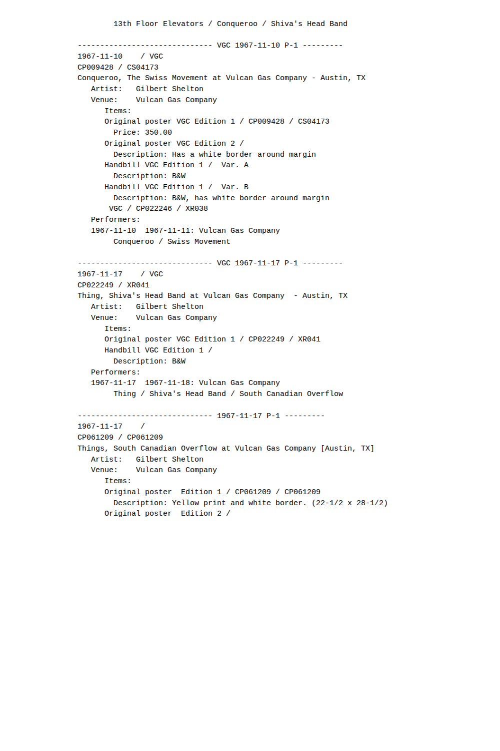13th Floor Elevators / Conqueroo / Shiva's Head Band

------------------------------ VGC 1967-11-10 P-1 ---------
1967-11-10    / VGC 
CP009428 / CS04173
Conqueroo, The Swiss Movement at Vulcan Gas Company - Austin, TX
   Artist:   Gilbert Shelton
   Venue:    Vulcan Gas Company
      Items:
      Original poster VGC Edition 1 / CP009428 / CS04173
        Price: 350.00
      Original poster VGC Edition 2 / 
        Description: Has a white border around margin
      Handbill VGC Edition 1 /  Var. A
        Description: B&W
      Handbill VGC Edition 1 /  Var. B
        Description: B&W, has white border around margin
       VGC / CP022246 / XR038
   Performers:
   1967-11-10  1967-11-11: Vulcan Gas Company
        Conqueroo / Swiss Movement

------------------------------ VGC 1967-11-17 P-1 ---------
1967-11-17    / VGC 
CP022249 / XR041
Thing, Shiva's Head Band at Vulcan Gas Company  - Austin, TX
   Artist:   Gilbert Shelton
   Venue:    Vulcan Gas Company
      Items:
      Original poster VGC Edition 1 / CP022249 / XR041
      Handbill VGC Edition 1 / 
        Description: B&W
   Performers:
   1967-11-17  1967-11-18: Vulcan Gas Company
        Thing / Shiva's Head Band / South Canadian Overflow

------------------------------ 1967-11-17 P-1 ---------
1967-11-17    / 
CP061209 / CP061209
Things, South Canadian Overflow at Vulcan Gas Company [Austin, TX]
   Artist:   Gilbert Shelton
   Venue:    Vulcan Gas Company
      Items:
      Original poster  Edition 1 / CP061209 / CP061209
        Description: Yellow print and white border. (22-1/2 x 28-1/2)
      Original poster  Edition 2 /